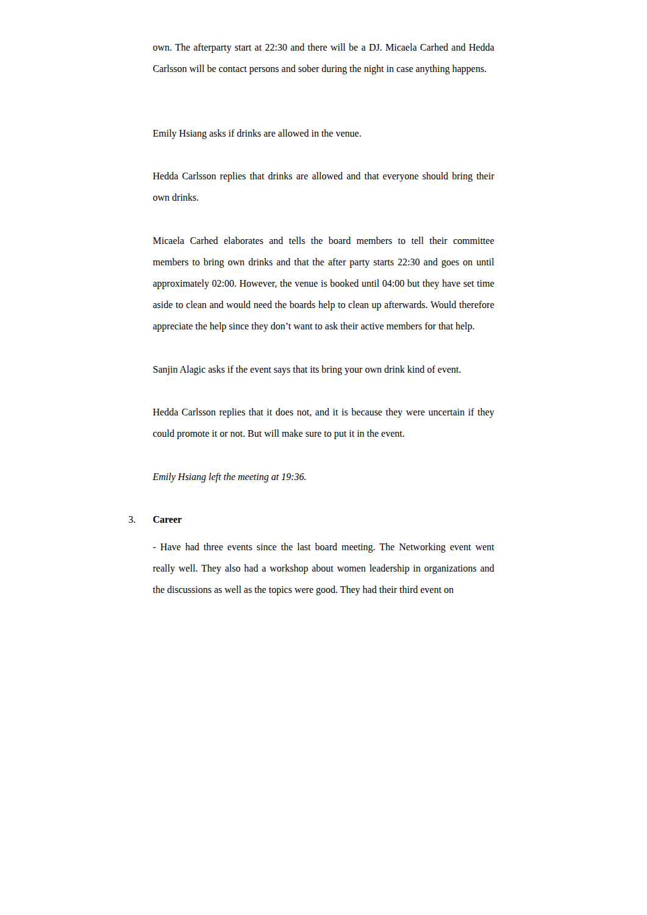own. The afterparty start at 22:30 and there will be a DJ. Micaela Carhed and Hedda Carlsson will be contact persons and sober during the night in case anything happens.
Emily Hsiang asks if drinks are allowed in the venue.
Hedda Carlsson replies that drinks are allowed and that everyone should bring their own drinks.
Micaela Carhed elaborates and tells the board members to tell their committee members to bring own drinks and that the after party starts 22:30 and goes on until approximately 02:00. However, the venue is booked until 04:00 but they have set time aside to clean and would need the boards help to clean up afterwards. Would therefore appreciate the help since they don’t want to ask their active members for that help.
Sanjin Alagic asks if the event says that its bring your own drink kind of event.
Hedda Carlsson replies that it does not, and it is because they were uncertain if they could promote it or not. But will make sure to put it in the event.
Emily Hsiang left the meeting at 19:36.
Career
- Have had three events since the last board meeting. The Networking event went really well. They also had a workshop about women leadership in organizations and the discussions as well as the topics were good. They had their third event on